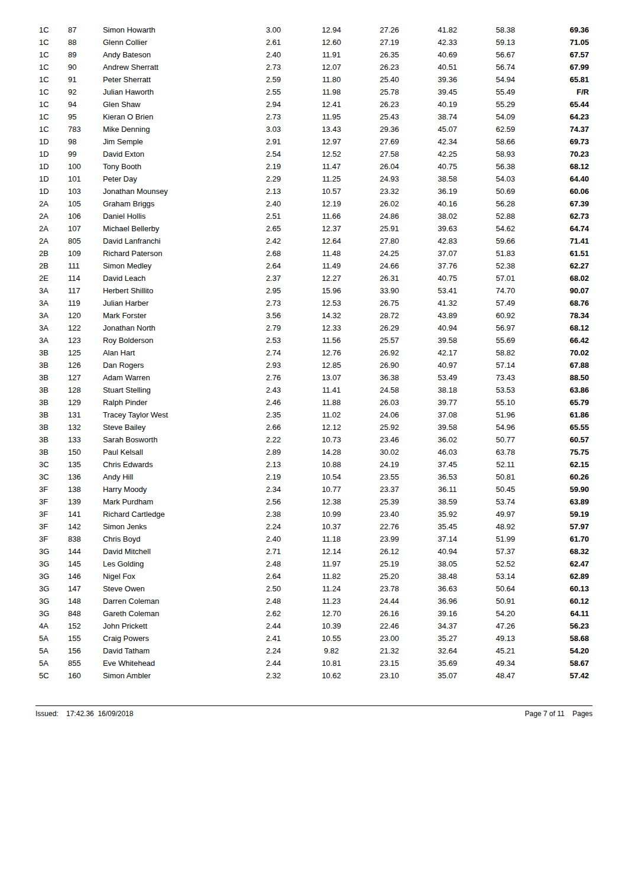| 1C | 87 | Simon Howarth | 3.00 | 12.94 | 27.26 | 41.82 | 58.38 | 69.36 |
| 1C | 88 | Glenn Collier | 2.61 | 12.60 | 27.19 | 42.33 | 59.13 | 71.05 |
| 1C | 89 | Andy Bateson | 2.40 | 11.91 | 26.35 | 40.69 | 56.67 | 67.57 |
| 1C | 90 | Andrew Sherratt | 2.73 | 12.07 | 26.23 | 40.51 | 56.74 | 67.99 |
| 1C | 91 | Peter Sherratt | 2.59 | 11.80 | 25.40 | 39.36 | 54.94 | 65.81 |
| 1C | 92 | Julian Haworth | 2.55 | 11.98 | 25.78 | 39.45 | 55.49 | F/R |
| 1C | 94 | Glen Shaw | 2.94 | 12.41 | 26.23 | 40.19 | 55.29 | 65.44 |
| 1C | 95 | Kieran O Brien | 2.73 | 11.95 | 25.43 | 38.74 | 54.09 | 64.23 |
| 1C | 783 | Mike Denning | 3.03 | 13.43 | 29.36 | 45.07 | 62.59 | 74.37 |
| 1D | 98 | Jim Semple | 2.91 | 12.97 | 27.69 | 42.34 | 58.66 | 69.73 |
| 1D | 99 | David Exton | 2.54 | 12.52 | 27.58 | 42.25 | 58.93 | 70.23 |
| 1D | 100 | Tony Booth | 2.19 | 11.47 | 26.04 | 40.75 | 56.38 | 68.12 |
| 1D | 101 | Peter Day | 2.29 | 11.25 | 24.93 | 38.58 | 54.03 | 64.40 |
| 1D | 103 | Jonathan Mounsey | 2.13 | 10.57 | 23.32 | 36.19 | 50.69 | 60.06 |
| 2A | 105 | Graham Briggs | 2.40 | 12.19 | 26.02 | 40.16 | 56.28 | 67.39 |
| 2A | 106 | Daniel Hollis | 2.51 | 11.66 | 24.86 | 38.02 | 52.88 | 62.73 |
| 2A | 107 | Michael Bellerby | 2.65 | 12.37 | 25.91 | 39.63 | 54.62 | 64.74 |
| 2A | 805 | David Lanfranchi | 2.42 | 12.64 | 27.80 | 42.83 | 59.66 | 71.41 |
| 2B | 109 | Richard Paterson | 2.68 | 11.48 | 24.25 | 37.07 | 51.83 | 61.51 |
| 2B | 111 | Simon Medley | 2.64 | 11.49 | 24.66 | 37.76 | 52.38 | 62.27 |
| 2E | 114 | David Leach | 2.37 | 12.27 | 26.31 | 40.75 | 57.01 | 68.02 |
| 3A | 117 | Herbert Shillito | 2.95 | 15.96 | 33.90 | 53.41 | 74.70 | 90.07 |
| 3A | 119 | Julian Harber | 2.73 | 12.53 | 26.75 | 41.32 | 57.49 | 68.76 |
| 3A | 120 | Mark Forster | 3.56 | 14.32 | 28.72 | 43.89 | 60.92 | 78.34 |
| 3A | 122 | Jonathan North | 2.79 | 12.33 | 26.29 | 40.94 | 56.97 | 68.12 |
| 3A | 123 | Roy Bolderson | 2.53 | 11.56 | 25.57 | 39.58 | 55.69 | 66.42 |
| 3B | 125 | Alan Hart | 2.74 | 12.76 | 26.92 | 42.17 | 58.82 | 70.02 |
| 3B | 126 | Dan Rogers | 2.93 | 12.85 | 26.90 | 40.97 | 57.14 | 67.88 |
| 3B | 127 | Adam Warren | 2.76 | 13.07 | 36.38 | 53.49 | 73.43 | 88.50 |
| 3B | 128 | Stuart Stelling | 2.43 | 11.41 | 24.58 | 38.18 | 53.53 | 63.86 |
| 3B | 129 | Ralph Pinder | 2.46 | 11.88 | 26.03 | 39.77 | 55.10 | 65.79 |
| 3B | 131 | Tracey Taylor West | 2.35 | 11.02 | 24.06 | 37.08 | 51.96 | 61.86 |
| 3B | 132 | Steve Bailey | 2.66 | 12.12 | 25.92 | 39.58 | 54.96 | 65.55 |
| 3B | 133 | Sarah Bosworth | 2.22 | 10.73 | 23.46 | 36.02 | 50.77 | 60.57 |
| 3B | 150 | Paul Kelsall | 2.89 | 14.28 | 30.02 | 46.03 | 63.78 | 75.75 |
| 3C | 135 | Chris Edwards | 2.13 | 10.88 | 24.19 | 37.45 | 52.11 | 62.15 |
| 3C | 136 | Andy Hill | 2.19 | 10.54 | 23.55 | 36.53 | 50.81 | 60.26 |
| 3F | 138 | Harry Moody | 2.34 | 10.77 | 23.37 | 36.11 | 50.45 | 59.90 |
| 3F | 139 | Mark Purdham | 2.56 | 12.38 | 25.39 | 38.59 | 53.74 | 63.89 |
| 3F | 141 | Richard Cartledge | 2.38 | 10.99 | 23.40 | 35.92 | 49.97 | 59.19 |
| 3F | 142 | Simon Jenks | 2.24 | 10.37 | 22.76 | 35.45 | 48.92 | 57.97 |
| 3F | 838 | Chris Boyd | 2.40 | 11.18 | 23.99 | 37.14 | 51.99 | 61.70 |
| 3G | 144 | David Mitchell | 2.71 | 12.14 | 26.12 | 40.94 | 57.37 | 68.32 |
| 3G | 145 | Les Golding | 2.48 | 11.97 | 25.19 | 38.05 | 52.52 | 62.47 |
| 3G | 146 | Nigel Fox | 2.64 | 11.82 | 25.20 | 38.48 | 53.14 | 62.89 |
| 3G | 147 | Steve Owen | 2.50 | 11.24 | 23.78 | 36.63 | 50.64 | 60.13 |
| 3G | 148 | Darren Coleman | 2.48 | 11.23 | 24.44 | 36.96 | 50.91 | 60.12 |
| 3G | 848 | Gareth Coleman | 2.62 | 12.70 | 26.16 | 39.16 | 54.20 | 64.11 |
| 4A | 152 | John Prickett | 2.44 | 10.39 | 22.46 | 34.37 | 47.26 | 56.23 |
| 5A | 155 | Craig Powers | 2.41 | 10.55 | 23.00 | 35.27 | 49.13 | 58.68 |
| 5A | 156 | David Tatham | 2.24 | 9.82 | 21.32 | 32.64 | 45.21 | 54.20 |
| 5A | 855 | Eve Whitehead | 2.44 | 10.81 | 23.15 | 35.69 | 49.34 | 58.67 |
| 5C | 160 | Simon Ambler | 2.32 | 10.62 | 23.10 | 35.07 | 48.47 | 57.42 |
Issued: 17:42.36 16/09/2018 Page 7 of 11 Pages